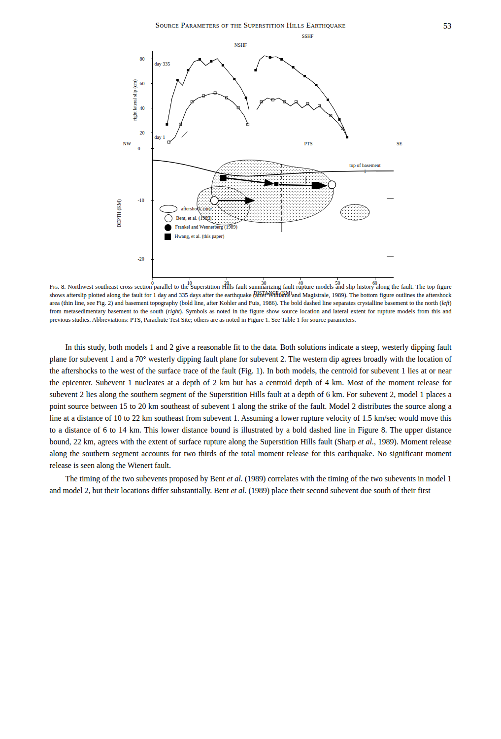Source Parameters of the Superstition Hills Earthquake 53
right lateral slip (cm) 80 60 40 20 NSHF SSHF day 335 day 1
NW SE PTS DEPTH (KM) 0 -10 -20 0 10 20 30 40 50 60 DISTANCE (KM) top of basement↓
aftershock zone
Bent, et al. (1989)
Frankel and Wennerberg (1989)
Hwang, et al. (this paper)
Fig. 8. Northwest-southeast cross section parallel to the Superstition Hills fault summarizing fault rupture models and slip history along the fault. The top figure shows afterslip plotted along the fault for 1 day and 335 days after the earthquake (after Williams and Magistrale, 1989). The bottom figure outlines the aftershock area (thin line, see Fig. 2) and basement topography (bold line, after Kohler and Fuis, 1986). The bold dashed line separates crystalline basement to the north (left) from metasedimentary basement to the south (right). Symbols as noted in the figure show source location and lateral extent for rupture models from this and previous studies. Abbreviations: PTS, Parachute Test Site; others are as noted in Figure 1. See Table 1 for source parameters.
In this study, both models 1 and 2 give a reasonable fit to the data. Both solutions indicate a steep, westerly dipping fault plane for subevent 1 and a 70° westerly dipping fault plane for subevent 2. The western dip agrees broadly with the location of the aftershocks to the west of the surface trace of the fault (Fig. 1). In both models, the centroid for subevent 1 lies at or near the epicenter. Subevent 1 nucleates at a depth of 2 km but has a centroid depth of 4 km. Most of the moment release for subevent 2 lies along the southern segment of the Superstition Hills fault at a depth of 6 km. For subevent 2, model 1 places a point source between 15 to 20 km southeast of subevent 1 along the strike of the fault. Model 2 distributes the source along a line at a distance of 10 to 22 km southeast from subevent 1. Assuming a lower rupture velocity of 1.5 km/sec would move this to a distance of 6 to 14 km. This lower distance bound is illustrated by a bold dashed line in Figure 8. The upper distance bound, 22 km, agrees with the extent of surface rupture along the Superstition Hills fault (Sharp et al., 1989). Moment release along the southern segment accounts for two thirds of the total moment release for this earthquake. No significant moment release is seen along the Wienert fault.
The timing of the two subevents proposed by Bent et al. (1989) correlates with the timing of the two subevents in model 1 and model 2, but their locations differ substantially. Bent et al. (1989) place their second subevent due south of their first